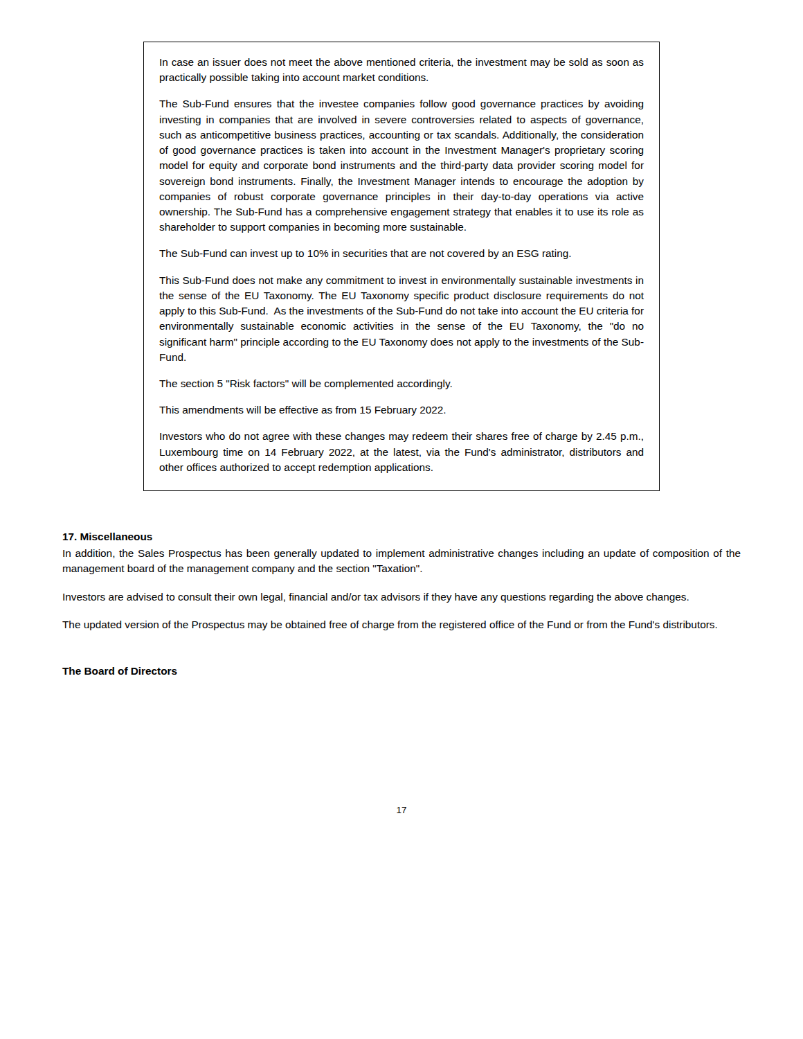In case an issuer does not meet the above mentioned criteria, the investment may be sold as soon as practically possible taking into account market conditions.
The Sub-Fund ensures that the investee companies follow good governance practices by avoiding investing in companies that are involved in severe controversies related to aspects of governance, such as anticompetitive business practices, accounting or tax scandals. Additionally, the consideration of good governance practices is taken into account in the Investment Manager's proprietary scoring model for equity and corporate bond instruments and the third-party data provider scoring model for sovereign bond instruments. Finally, the Investment Manager intends to encourage the adoption by companies of robust corporate governance principles in their day-to-day operations via active ownership. The Sub-Fund has a comprehensive engagement strategy that enables it to use its role as shareholder to support companies in becoming more sustainable.
The Sub-Fund can invest up to 10% in securities that are not covered by an ESG rating.
This Sub-Fund does not make any commitment to invest in environmentally sustainable investments in the sense of the EU Taxonomy. The EU Taxonomy specific product disclosure requirements do not apply to this Sub-Fund. As the investments of the Sub-Fund do not take into account the EU criteria for environmentally sustainable economic activities in the sense of the EU Taxonomy, the "do no significant harm" principle according to the EU Taxonomy does not apply to the investments of the Sub-Fund.
The section 5 "Risk factors" will be complemented accordingly.
This amendments will be effective as from 15 February 2022.
Investors who do not agree with these changes may redeem their shares free of charge by 2.45 p.m., Luxembourg time on 14 February 2022, at the latest, via the Fund's administrator, distributors and other offices authorized to accept redemption applications.
17. Miscellaneous
In addition, the Sales Prospectus has been generally updated to implement administrative changes including an update of composition of the management board of the management company and the section "Taxation".
Investors are advised to consult their own legal, financial and/or tax advisors if they have any questions regarding the above changes.
The updated version of the Prospectus may be obtained free of charge from the registered office of the Fund or from the Fund's distributors.
The Board of Directors
17